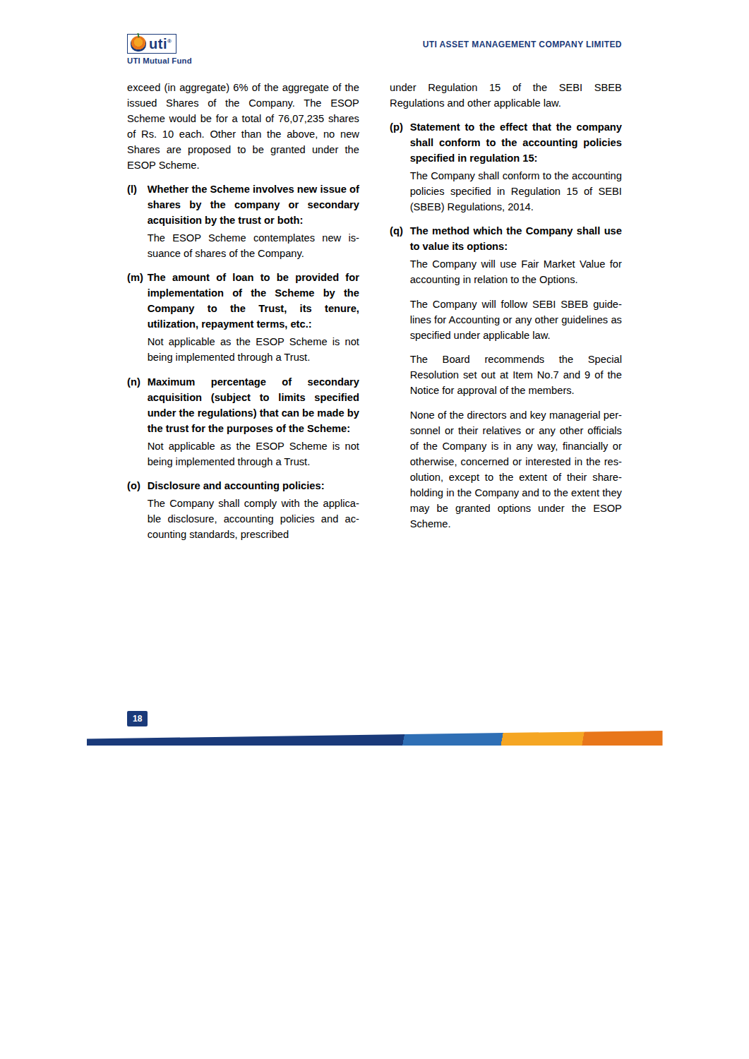uti®
UTI Mutual Fund
UTI ASSET MANAGEMENT COMPANY LIMITED
exceed (in aggregate) 6% of the aggregate of the issued Shares of the Company. The ESOP Scheme would be for a total of 76,07,235 shares of Rs. 10 each. Other than the above, no new Shares are proposed to be granted under the ESOP Scheme.
(l)
Whether the Scheme involves new issue of shares by the company or secondary acquisition by the trust or both:
The ESOP Scheme contemplates new issuance of shares of the Company.
(m)
The amount of loan to be provided for implementation of the Scheme by the Company to the Trust, its tenure, utilization, repayment terms, etc.:
Not applicable as the ESOP Scheme is not being implemented through a Trust.
(n)
Maximum percentage of secondary acquisition (subject to limits specified under the regulations) that can be made by the trust for the purposes of the Scheme:
Not applicable as the ESOP Scheme is not being implemented through a Trust.
(o)
Disclosure and accounting policies:
The Company shall comply with the applicable disclosure, accounting policies and accounting standards, prescribed
under Regulation 15 of the SEBI SBEB Regulations and other applicable law.
(p)
Statement to the effect that the company shall conform to the accounting policies specified in regulation 15:
The Company shall conform to the accounting policies specified in Regulation 15 of SEBI (SBEB) Regulations, 2014.
(q)
The method which the Company shall use to value its options:
The Company will use Fair Market Value for accounting in relation to the Options.
The Company will follow SEBI SBEB guidelines for Accounting or any other guidelines as specified under applicable law.
The Board recommends the Special Resolution set out at Item No.7 and 9 of the Notice for approval of the members.
None of the directors and key managerial personnel or their relatives or any other officials of the Company is in any way, financially or otherwise, concerned or interested in the resolution, except to the extent of their shareholding in the Company and to the extent they may be granted options under the ESOP Scheme.
18